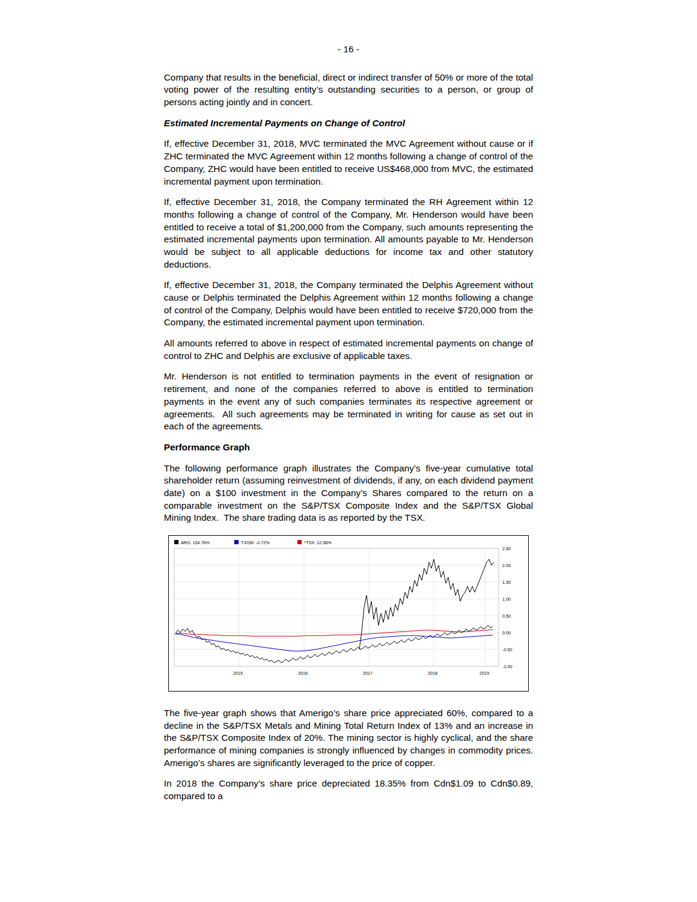- 16 -
Company that results in the beneficial, direct or indirect transfer of 50% or more of the total voting power of the resulting entity’s outstanding securities to a person, or group of persons acting jointly and in concert.
Estimated Incremental Payments on Change of Control
If, effective December 31, 2018, MVC terminated the MVC Agreement without cause or if ZHC terminated the MVC Agreement within 12 months following a change of control of the Company, ZHC would have been entitled to receive US$468,000 from MVC, the estimated incremental payment upon termination.
If, effective December 31, 2018, the Company terminated the RH Agreement within 12 months following a change of control of the Company, Mr. Henderson would have been entitled to receive a total of $1,200,000 from the Company, such amounts representing the estimated incremental payments upon termination. All amounts payable to Mr. Henderson would be subject to all applicable deductions for income tax and other statutory deductions.
If, effective December 31, 2018, the Company terminated the Delphis Agreement without cause or Delphis terminated the Delphis Agreement within 12 months following a change of control of the Company, Delphis would have been entitled to receive $720,000 from the Company, the estimated incremental payment upon termination.
All amounts referred to above in respect of estimated incremental payments on change of control to ZHC and Delphis are exclusive of applicable taxes.
Mr. Henderson is not entitled to termination payments in the event of resignation or retirement, and none of the companies referred to above is entitled to termination payments in the event any of such companies terminates its respective agreement or agreements. All such agreements may be terminated in writing for cause as set out in each of the agreements.
Performance Graph
The following performance graph illustrates the Company’s five-year cumulative total shareholder return (assuming reinvestment of dividends, if any, on each dividend payment date) on a $100 investment in the Company’s Shares compared to the return on a comparable investment on the S&P/TSX Composite Index and the S&P/TSX Global Mining Index. The share trading data is as reported by the TSX.
ARG: 154.76% TXGM: -0.72% ^TSX: 12.58% 2.50 2.00 1.50 1.00 0.50 0.00 -0.50 -1.00 2015 2016 2017 2018 2019
The five-year graph shows that Amerigo’s share price appreciated 60%, compared to a decline in the S&P/TSX Metals and Mining Total Return Index of 13% and an increase in the S&P/TSX Composite Index of 20%. The mining sector is highly cyclical, and the share performance of mining companies is strongly influenced by changes in commodity prices. Amerigo’s shares are significantly leveraged to the price of copper.
In 2018 the Company’s share price depreciated 18.35% from Cdn$1.09 to Cdn$0.89, compared to a